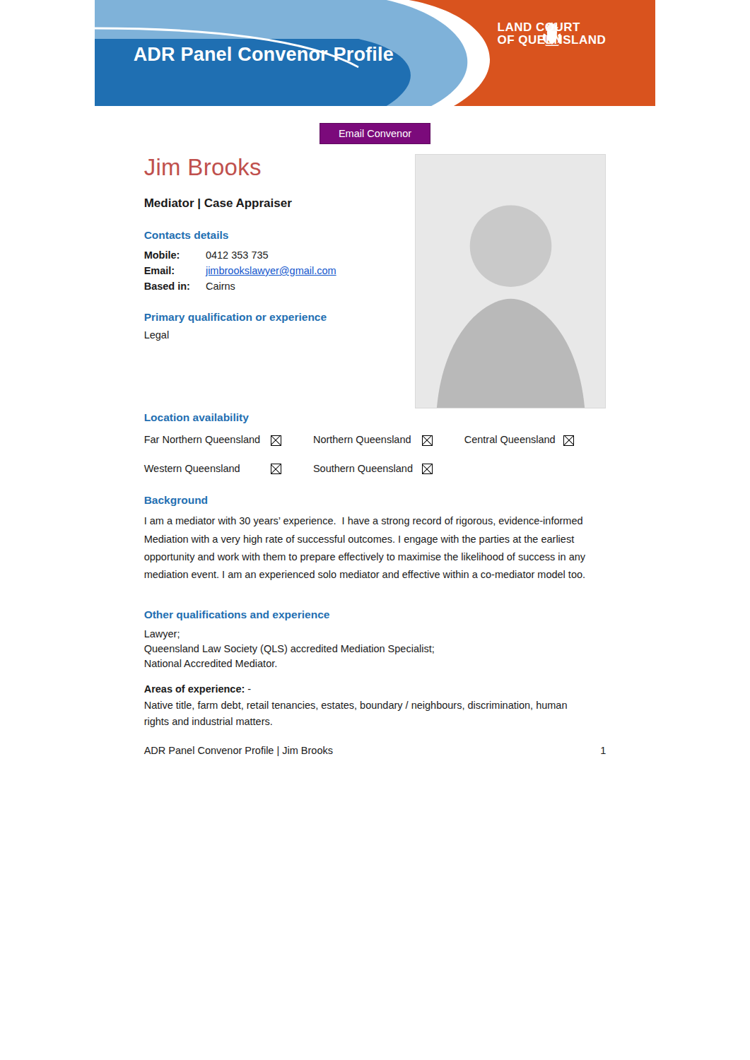ADR Panel Convenor Profile
LAND COURT
OF QUEENSLAND
Email Convenor
Jim Brooks
Mediator | Case Appraiser
Contacts details
| Mobile: | 0412 353 735 |
| Email: | jimbrookslawyer@gmail.com |
| Based in: | Cairns |
Primary qualification or experience
Legal
Location availability
| Far Northern Queensland | | Northern Queensland | | Central Queensland | |
| Western Queensland | | Southern Queensland | | | |
Background
I am a mediator with 30 years’ experience. I have a strong record of rigorous, evidence-informed Mediation with a very high rate of successful outcomes. I engage with the parties at the earliest opportunity and work with them to prepare effectively to maximise the likelihood of success in any mediation event. I am an experienced solo mediator and effective within a co-mediator model too.
Other qualifications and experience
Lawyer;
Queensland Law Society (QLS) accredited Mediation Specialist;
National Accredited Mediator.
Areas of experience: -
Native title, farm debt, retail tenancies, estates, boundary / neighbours, discrimination, human rights and industrial matters.
ADR Panel Convenor Profile | Jim Brooks 1